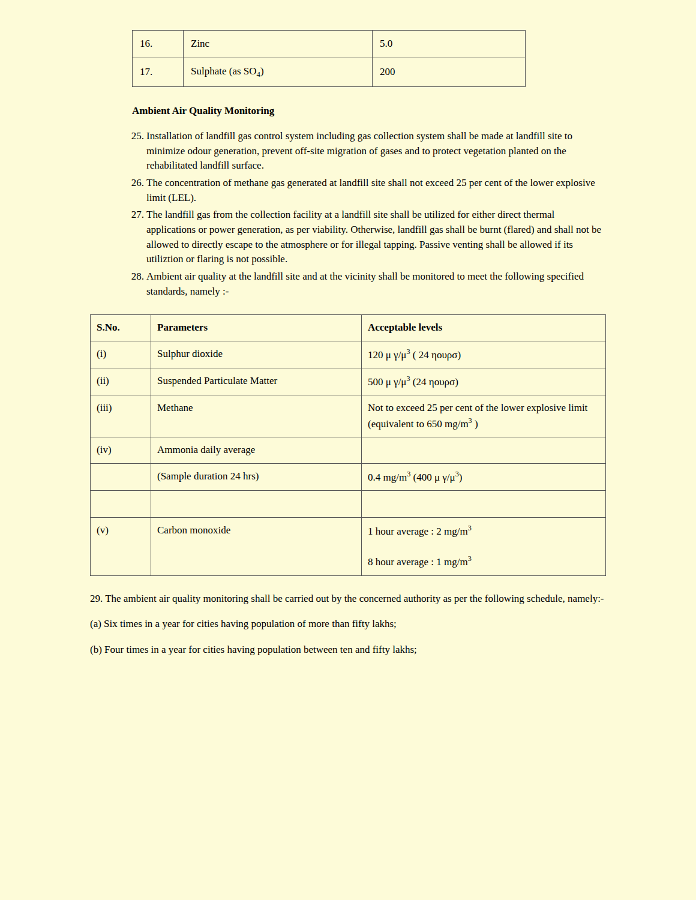| 16. | Zinc | 5.0 |
| 17. | Sulphate (as SO 4 ) | 200 |
Ambient Air Quality Monitoring
25. Installation of landfill gas control system including gas collection system shall be made at landfill site to minimize odour generation, prevent off-site migration of gases and to protect vegetation planted on the rehabilitated landfill surface.
26. The concentration of methane gas generated at landfill site shall not exceed 25 per cent of the lower explosive limit (LEL).
27. The landfill gas from the collection facility at a landfill site shall be utilized for either direct thermal applications or power generation, as per viability. Otherwise, landfill gas shall be burnt (flared) and shall not be allowed to directly escape to the atmosphere or for illegal tapping. Passive venting shall be allowed if its utiliztion or flaring is not possible.
28. Ambient air quality at the landfill site and at the vicinity shall be monitored to meet the following specified standards, namely :-
| S.No. | Parameters | Acceptable levels |
| --- | --- | --- |
| (i) | Sulphur dioxide | 120 μ γ/μ 3 ( 24 ηουρσ ) |
| (ii) | Suspended Particulate Matter | 500 μ γ/μ 3 (24 ηουρσ ) |
| (iii) | Methane | Not to exceed 25 per cent of the lower explosive limit (equivalent to 650 mg/m 3 ) |
| (iv) | Ammonia daily average | |
| | (Sample duration 24 hrs) | 0.4 mg/m 3 (400 μ γ/μ 3 ) |
| (v) | Carbon monoxide | 1 hour average : 2 mg/m 3 8 hour average : 1 mg/m 3 |
29. The ambient air quality monitoring shall be carried out by the concerned authority as per the following schedule, namely:-
(a) Six times in a year for cities having population of more than fifty lakhs;
(b) Four times in a year for cities having population between ten and fifty lakhs;